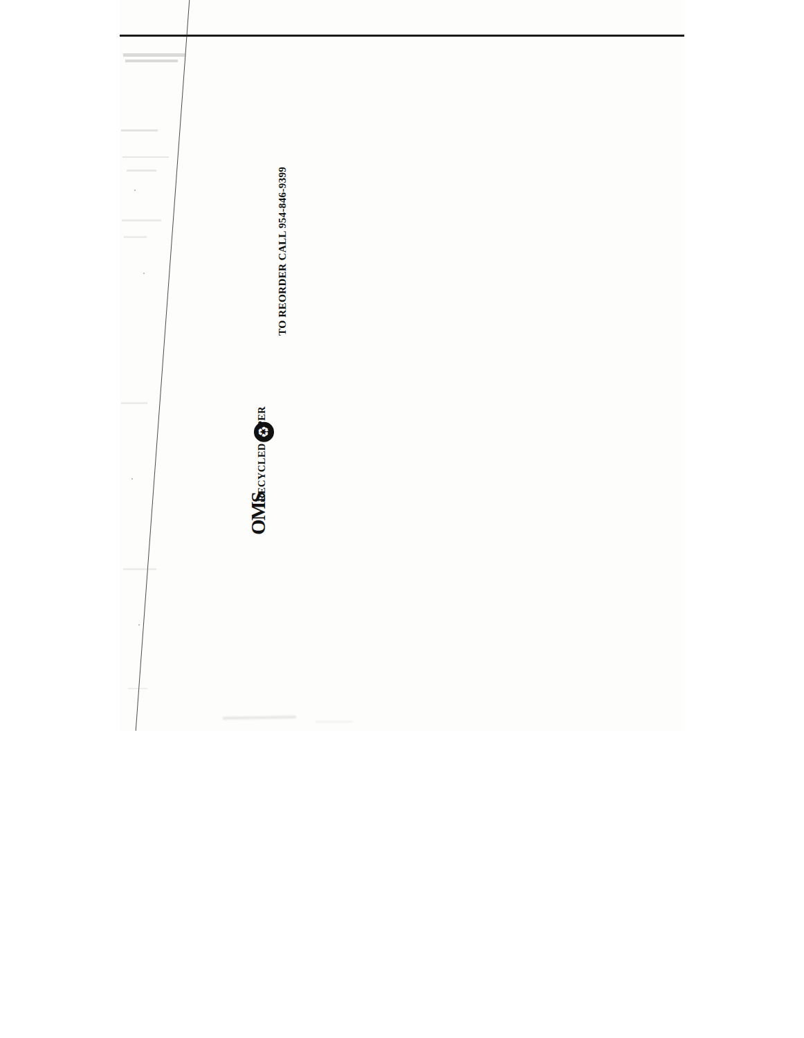TO REORDER CALL 954-846-9399
RECYCLED PAPER
♻
OMS